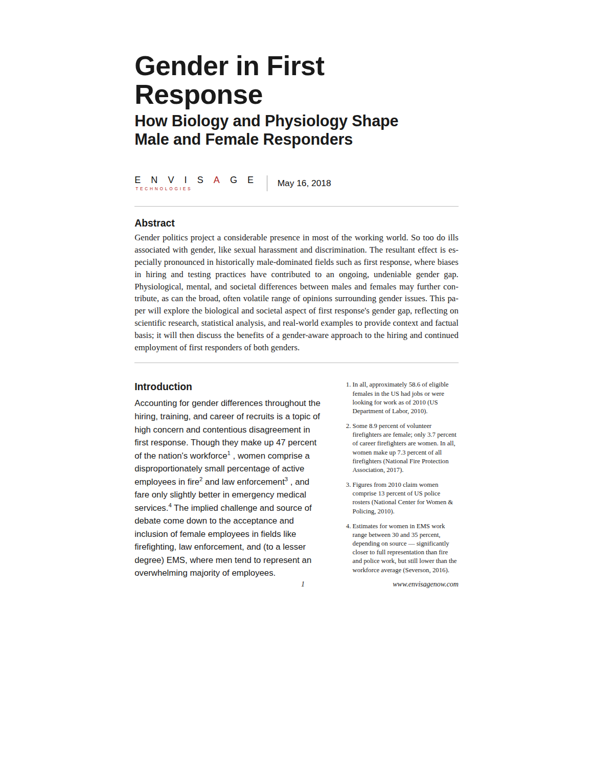Gender in First Response
How Biology and Physiology Shape
Male and Female Responders
E N V I S A G E
TECHNOLOGIES
May 16, 2018
Abstract
Gender politics project a considerable presence in most of the working world. So too do ills associated with gender, like sexual harassment and discrimination. The resultant effect is especially pronounced in historically male-dominated fields such as first response, where biases in hiring and testing practices have contributed to an ongoing, undeniable gender gap. Physiological, mental, and societal differences between males and females may further contribute, as can the broad, often volatile range of opinions surrounding gender issues. This paper will explore the biological and societal aspect of first response's gender gap, reflecting on scientific research, statistical analysis, and real-world examples to provide context and factual basis; it will then discuss the benefits of a gender-aware approach to the hiring and continued employment of first responders of both genders.
Introduction
Accounting for gender differences throughout the hiring, training, and career of recruits is a topic of high concern and contentious disagreement in first response. Though they make up 47 percent of the nation's workforce1 , women comprise a disproportionately small percentage of active employees in fire2 and law enforcement3 , and fare only slightly better in emergency medical services.4 The implied challenge and source of debate come down to the acceptance and inclusion of female employees in fields like firefighting, law enforcement, and (to a lesser degree) EMS, where men tend to represent an overwhelming majority of employees.
In all, approximately 58.6 of eligible females in the US had jobs or were looking for work as of 2010 (US Department of Labor, 2010).
Some 8.9 percent of volunteer firefighters are female; only 3.7 percent of career firefighters are women. In all, women make up 7.3 percent of all firefighters (National Fire Protection Association, 2017).
Figures from 2010 claim women comprise 13 percent of US police rosters (National Center for Women & Policing, 2010).
Estimates for women in EMS work range between 30 and 35 percent, depending on source — significantly closer to full representation than fire and police work, but still lower than the workforce average (Severson, 2016).
1
www.envisagenow.com